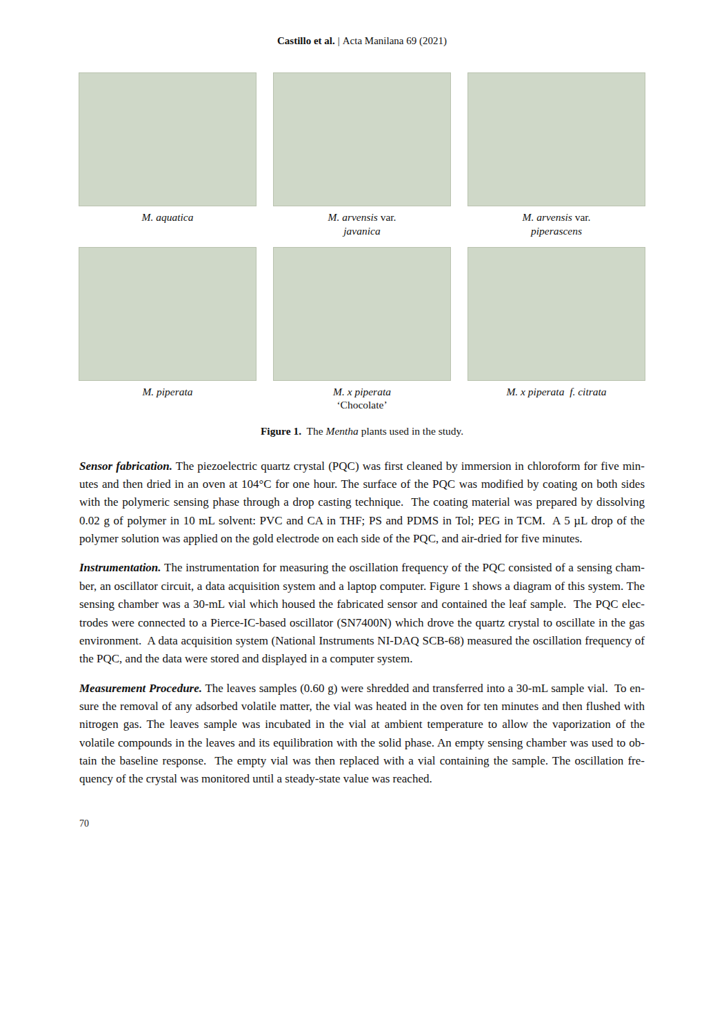Castillo et al.|Acta Manilana 69 (2021)
M. aquatica
M. arvensis var.
javanica
M. arvensis var.
piperascens
M. piperata
M. x piperata
‘Chocolate’
M. x piperata f. citrata
Figure 1. The Mentha plants used in the study.
Sensor fabrication. The piezoelectric quartz crystal (PQC) was first cleaned by immersion in chloroform for five minutes and then dried in an oven at 104°C for one hour. The surface of the PQC was modified by coating on both sides with the polymeric sensing phase through a drop casting technique. The coating material was prepared by dissolving 0.02 g of polymer in 10 mL solvent: PVC and CA in THF; PS and PDMS in Tol; PEG in TCM. A 5 µL drop of the polymer solution was applied on the gold electrode on each side of the PQC, and air-dried for five minutes.
Instrumentation. The instrumentation for measuring the oscillation frequency of the PQC consisted of a sensing chamber, an oscillator circuit, a data acquisition system and a laptop computer. Figure 1 shows a diagram of this system. The sensing chamber was a 30-mL vial which housed the fabricated sensor and contained the leaf sample. The PQC electrodes were connected to a Pierce-IC-based oscillator (SN7400N) which drove the quartz crystal to oscillate in the gas environment. A data acquisition system (National Instruments NI-DAQ SCB-68) measured the oscillation frequency of the PQC, and the data were stored and displayed in a computer system.
Measurement Procedure. The leaves samples (0.60 g) were shredded and transferred into a 30-mL sample vial. To ensure the removal of any adsorbed volatile matter, the vial was heated in the oven for ten minutes and then flushed with nitrogen gas. The leaves sample was incubated in the vial at ambient temperature to allow the vaporization of the volatile compounds in the leaves and its equilibration with the solid phase. An empty sensing chamber was used to obtain the baseline response. The empty vial was then replaced with a vial containing the sample. The oscillation frequency of the crystal was monitored until a steady-state value was reached.
70